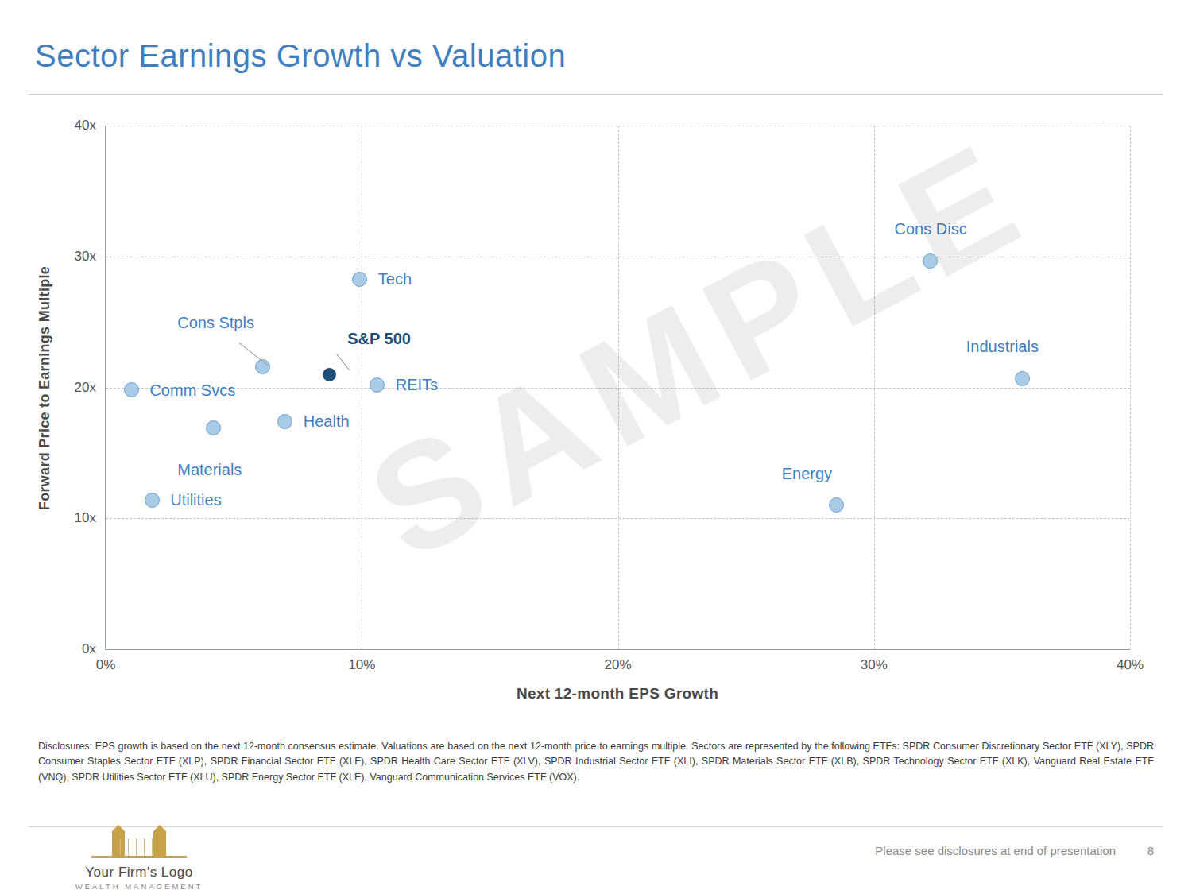Sector Earnings Growth vs Valuation
Forward Price to Earnings Multiple
Next 12-month EPS Growth
40x
30x
20x
10x
0x
0%
10%
20%
30%
40%
Tech
Cons Disc
Industrials
Energy
Cons Stpls
S&P 500
REITs
Comm Svcs
Health
Materials
Utilities
SAMPLE
Disclosures: EPS growth is based on the next 12-month consensus estimate. Valuations are based on the next 12-month price to earnings multiple. Sectors are represented by the following ETFs: SPDR Consumer Discretionary Sector ETF (XLY), SPDR Consumer Staples Sector ETF (XLP), SPDR Financial Sector ETF (XLF), SPDR Health Care Sector ETF (XLV), SPDR Industrial Sector ETF (XLI), SPDR Materials Sector ETF (XLB), SPDR Technology Sector ETF (XLK), Vanguard Real Estate ETF (VNQ), SPDR Utilities Sector ETF (XLU), SPDR Energy Sector ETF (XLE), Vanguard Communication Services ETF (VOX).
Please see disclosures at end of presentation
8
Your Firm's Logo
WEALTH MANAGEMENT